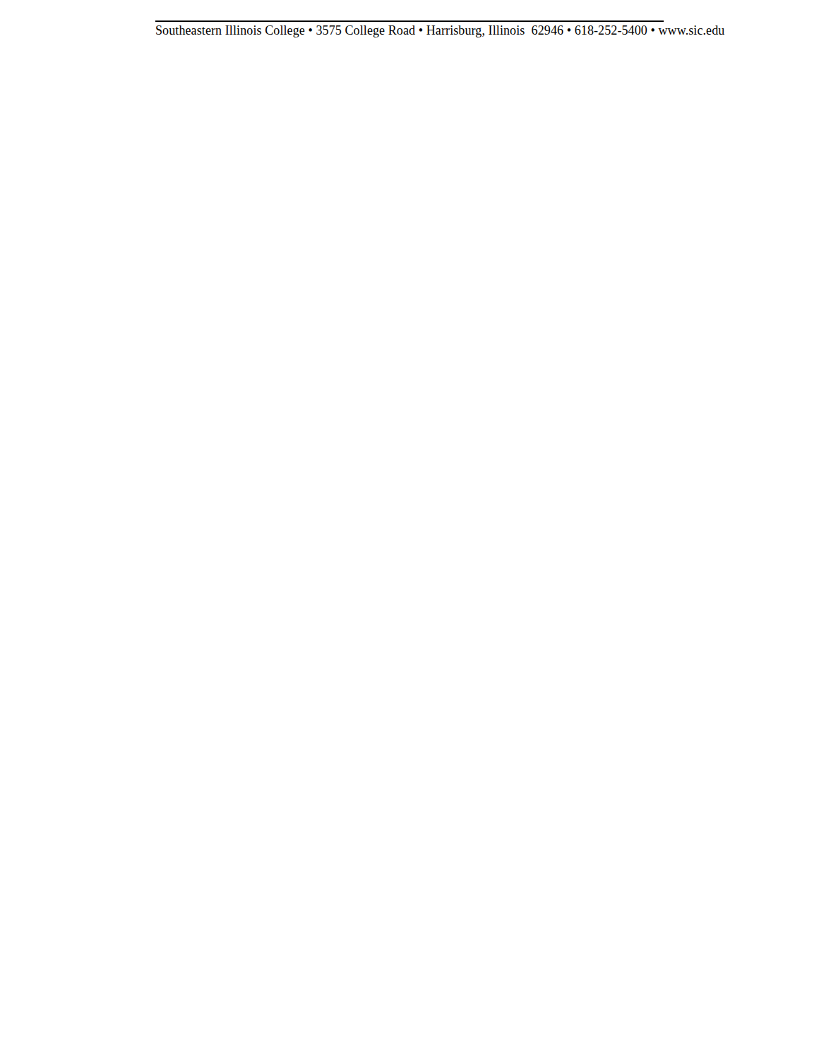Southeastern Illinois College • 3575 College Road • Harrisburg, Illinois 62946 • 618-252-5400 • www.sic.edu